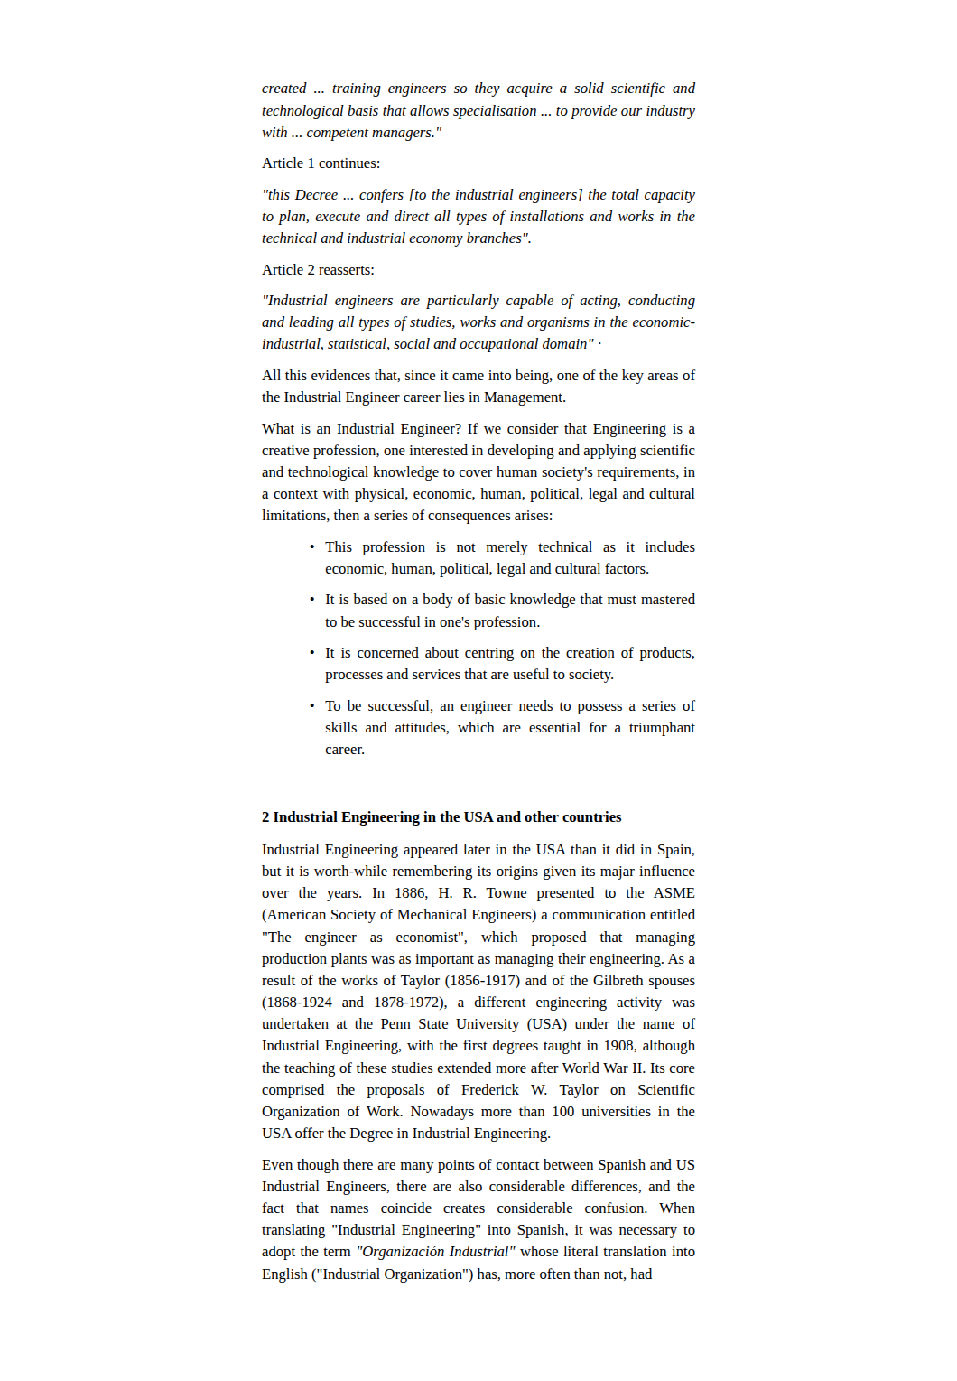created ... training engineers so they acquire a solid scientific and technological basis that allows specialisation ... to provide our industry with ... competent managers."
Article 1 continues:
"this Decree ... confers [to the industrial engineers] the total capacity to plan, execute and direct all types of installations and works in the technical and industrial economy branches".
Article 2 reasserts:
"Industrial engineers are particularly capable of acting, conducting and leading all types of studies, works and organisms in the economic-industrial, statistical, social and occupational domain" ·
All this evidences that, since it came into being, one of the key areas of the Industrial Engineer career lies in Management.
What is an Industrial Engineer? If we consider that Engineering is a creative profession, one interested in developing and applying scientific and technological knowledge to cover human society's requirements, in a context with physical, economic, human, political, legal and cultural limitations, then a series of consequences arises:
This profession is not merely technical as it includes economic, human, political, legal and cultural factors.
It is based on a body of basic knowledge that must mastered to be successful in one's profession.
It is concerned about centring on the creation of products, processes and services that are useful to society.
To be successful, an engineer needs to possess a series of skills and attitudes, which are essential for a triumphant career.
2 Industrial Engineering in the USA and other countries
Industrial Engineering appeared later in the USA than it did in Spain, but it is worth-while remembering its origins given its majar influence over the years. In 1886, H. R. Towne presented to the ASME (American Society of Mechanical Engineers) a communication entitled "The engineer as economist", which proposed that managing production plants was as important as managing their engineering. As a result of the works of Taylor (1856-1917) and of the Gilbreth spouses (1868-1924 and 1878-1972), a different engineering activity was undertaken at the Penn State University (USA) under the name of Industrial Engineering, with the first degrees taught in 1908, although the teaching of these studies extended more after World War II. Its core comprised the proposals of Frederick W. Taylor on Scientific Organization of Work. Nowadays more than 100 universities in the USA offer the Degree in Industrial Engineering.
Even though there are many points of contact between Spanish and US Industrial Engineers, there are also considerable differences, and the fact that names coincide creates considerable confusion. When translating "Industrial Engineering" into Spanish, it was necessary to adopt the term "Organización Industrial" whose literal translation into English ("Industrial Organization") has, more often than not, had